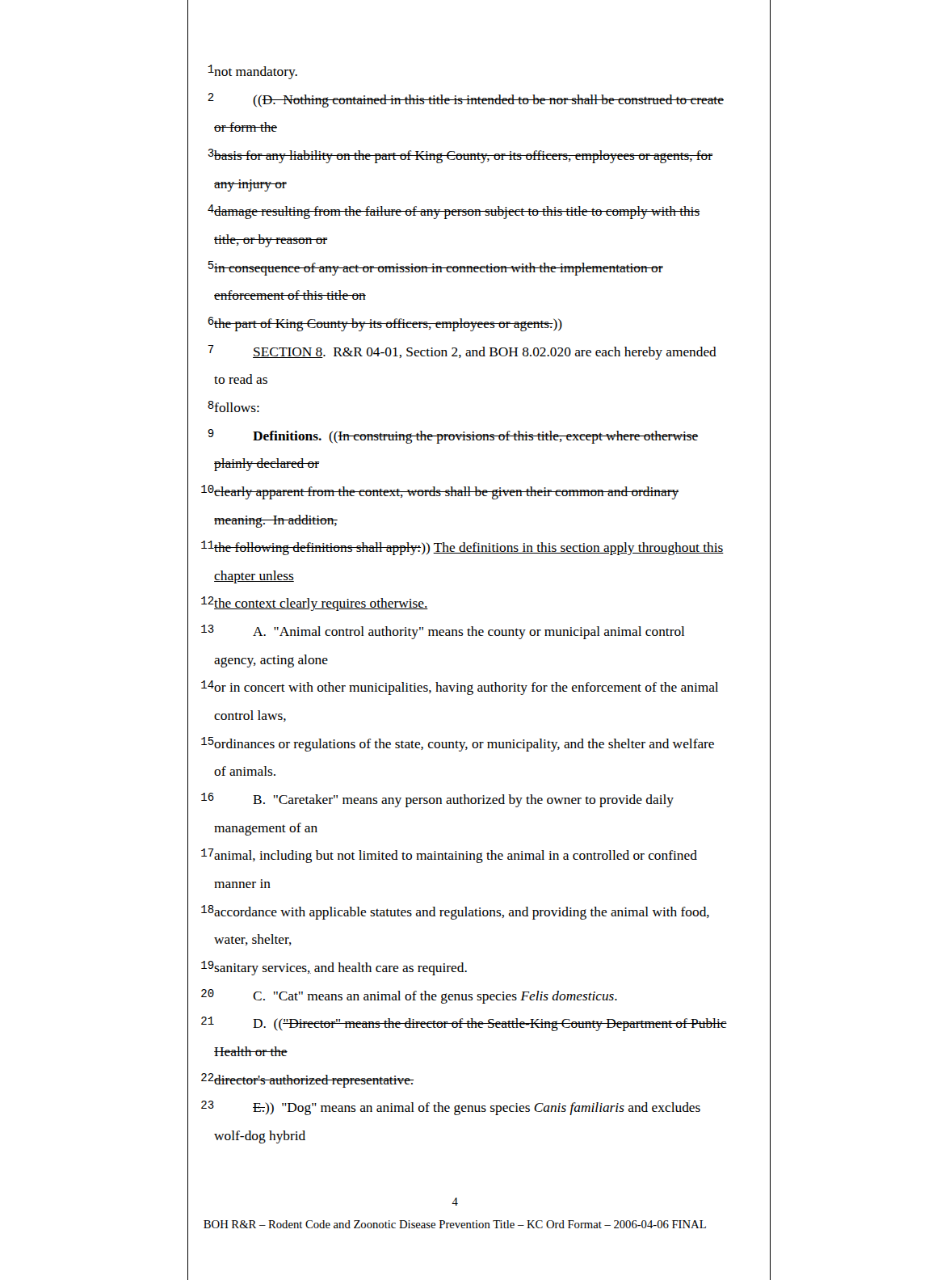| 1 | not mandatory. |
| 2 | (( D. Nothing contained in this title is intended to be nor shall be construed to create or form the |
| 3 | basis for any liability on the part of King County, or its officers, employees or agents, for any injury or |
| 4 | damage resulting from the failure of any person subject to this title to comply with this title, or by reason or |
| 5 | in consequence of any act or omission in connection with the implementation or enforcement of this title on |
| 6 | the part of King County by its officers, employees or agents. )) |
| 7 | SECTION 8 . R&R 04-01, Section 2, and BOH 8.02.020 are each hereby amended to read as |
| 8 | follows: |
| 9 | Definitions. (( In construing the provisions of this title, except where otherwise plainly declared or |
| 10 | clearly apparent from the context, words shall be given their common and ordinary meaning. In addition, |
| 11 | the following definitions shall apply: )) The definitions in this section apply throughout this chapter unless |
| 12 | the context clearly requires otherwise. |
| 13 | A. "Animal control authority" means the county or municipal animal control agency, acting alone |
| 14 | or in concert with other municipalities, having authority for the enforcement of the animal control laws, |
| 15 | ordinances or regulations of the state, county , or municipality, and the shelter and welfare of animals. |
| 16 | B. "Caretaker" means any person authorized by the owner to provide daily management of an |
| 17 | animal, including but not limited to maintaining the animal in a controlled or confined manner in |
| 18 | accordance with applicable statutes and regulations, and providing the animal with food, water, shelter, |
| 19 | sanitary services , and health care as required. |
| 20 | C. "Cat" means an animal of the genus species Felis domesticus . |
| 21 | D. (( "Director" means the director of the Seattle-King County Department of Public Health or the |
| 22 | director's authorized representative. |
| 23 | E. )) "Dog" means an animal of the genus species Canis familiaris and excludes wolf-dog hybrid |
4
BOH R&R – Rodent Code and Zoonotic Disease Prevention Title – KC Ord Format – 2006-04-06 FINAL